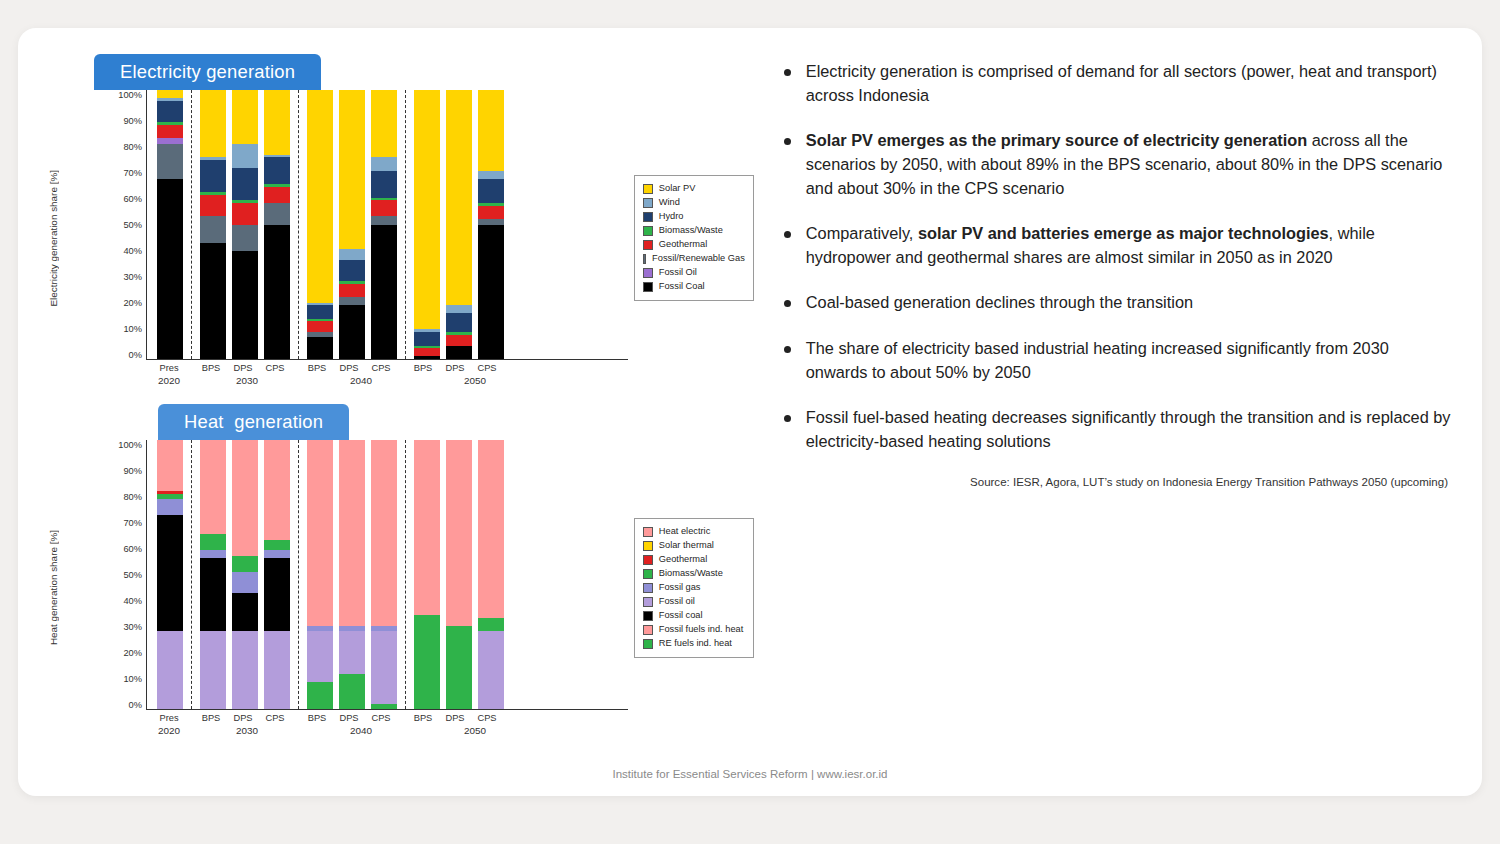Electricity generation
Electricity generation share [%]
100% 90% 80% 70% 60% 50% 40% 30% 20% 10% 0%
Pres
BPS DPS CPS
BPS DPS CPS
BPS DPS CPS
2020
2030
2040
2050
Solar PV
Wind
Hydro
Biomass/Waste
Geothermal
Fossil/Renewable Gas
Fossil Oil
Fossil Coal
Heat generation
Heat generation share [%]
100% 90% 80% 70% 60% 50% 40% 30% 20% 10% 0%
Pres
BPS DPS CPS
BPS DPS CPS
BPS DPS CPS
2020
2030
2040
2050
Heat electric
Solar thermal
Geothermal
Biomass/Waste
Fossil gas
Fossil oil
Fossil coal
Fossil fuels ind. heat
RE fuels ind. heat
Electricity generation is comprised of demand for all sectors (power, heat and transport) across Indonesia
Solar PV emerges as the primary source of electricity generation across all the scenarios by 2050, with about 89% in the BPS scenario, about 80% in the DPS scenario and about 30% in the CPS scenario
Comparatively, solar PV and batteries emerge as major technologies, while hydropower and geothermal shares are almost similar in 2050 as in 2020
Coal-based generation declines through the transition
The share of electricity based industrial heating increased significantly from 2030 onwards to about 50% by 2050
Fossil fuel-based heating decreases significantly through the transition and is replaced by electricity-based heating solutions
Source: IESR, Agora, LUT’s study on Indonesia Energy Transition Pathways 2050 (upcoming)
Institute for Essential Services Reform | www.iesr.or.id